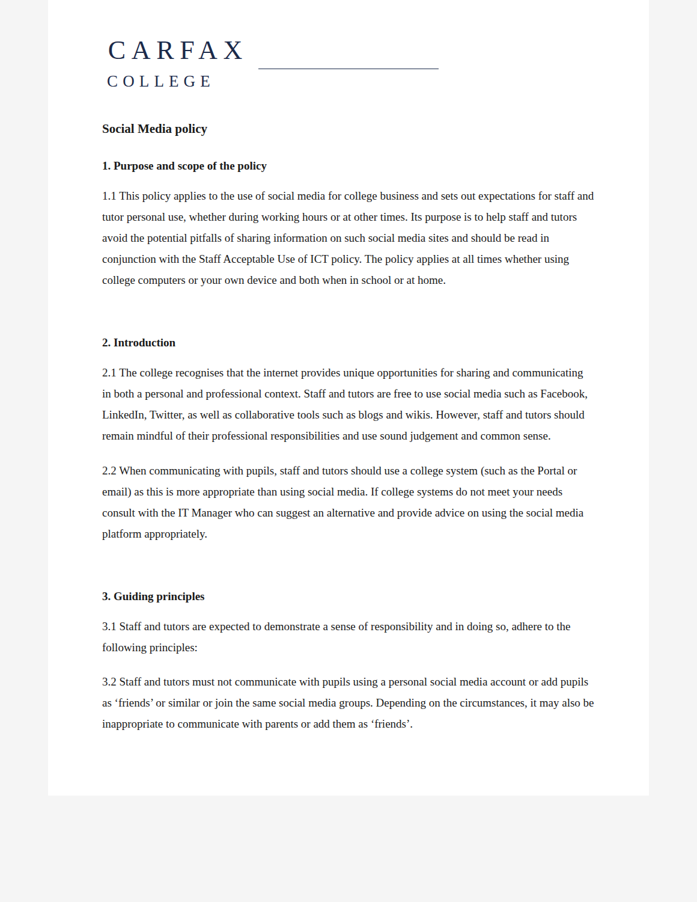CARFAX
COLLEGE
Social Media policy
1. Purpose and scope of the policy
1.1 This policy applies to the use of social media for college business and sets out expectations for staff and tutor personal use, whether during working hours or at other times. Its purpose is to help staff and tutors avoid the potential pitfalls of sharing information on such social media sites and should be read in conjunction with the Staff Acceptable Use of ICT policy. The policy applies at all times whether using college computers or your own device and both when in school or at home.
2. Introduction
2.1 The college recognises that the internet provides unique opportunities for sharing and communicating in both a personal and professional context. Staff and tutors are free to use social media such as Facebook, LinkedIn, Twitter, as well as collaborative tools such as blogs and wikis. However, staff and tutors should remain mindful of their professional responsibilities and use sound judgement and common sense.
2.2 When communicating with pupils, staff and tutors should use a college system (such as the Portal or email) as this is more appropriate than using social media. If college systems do not meet your needs consult with the IT Manager who can suggest an alternative and provide advice on using the social media platform appropriately.
3. Guiding principles
3.1 Staff and tutors are expected to demonstrate a sense of responsibility and in doing so, adhere to the following principles:
3.2 Staff and tutors must not communicate with pupils using a personal social media account or add pupils as ‘friends’ or similar or join the same social media groups. Depending on the circumstances, it may also be inappropriate to communicate with parents or add them as ‘friends’.